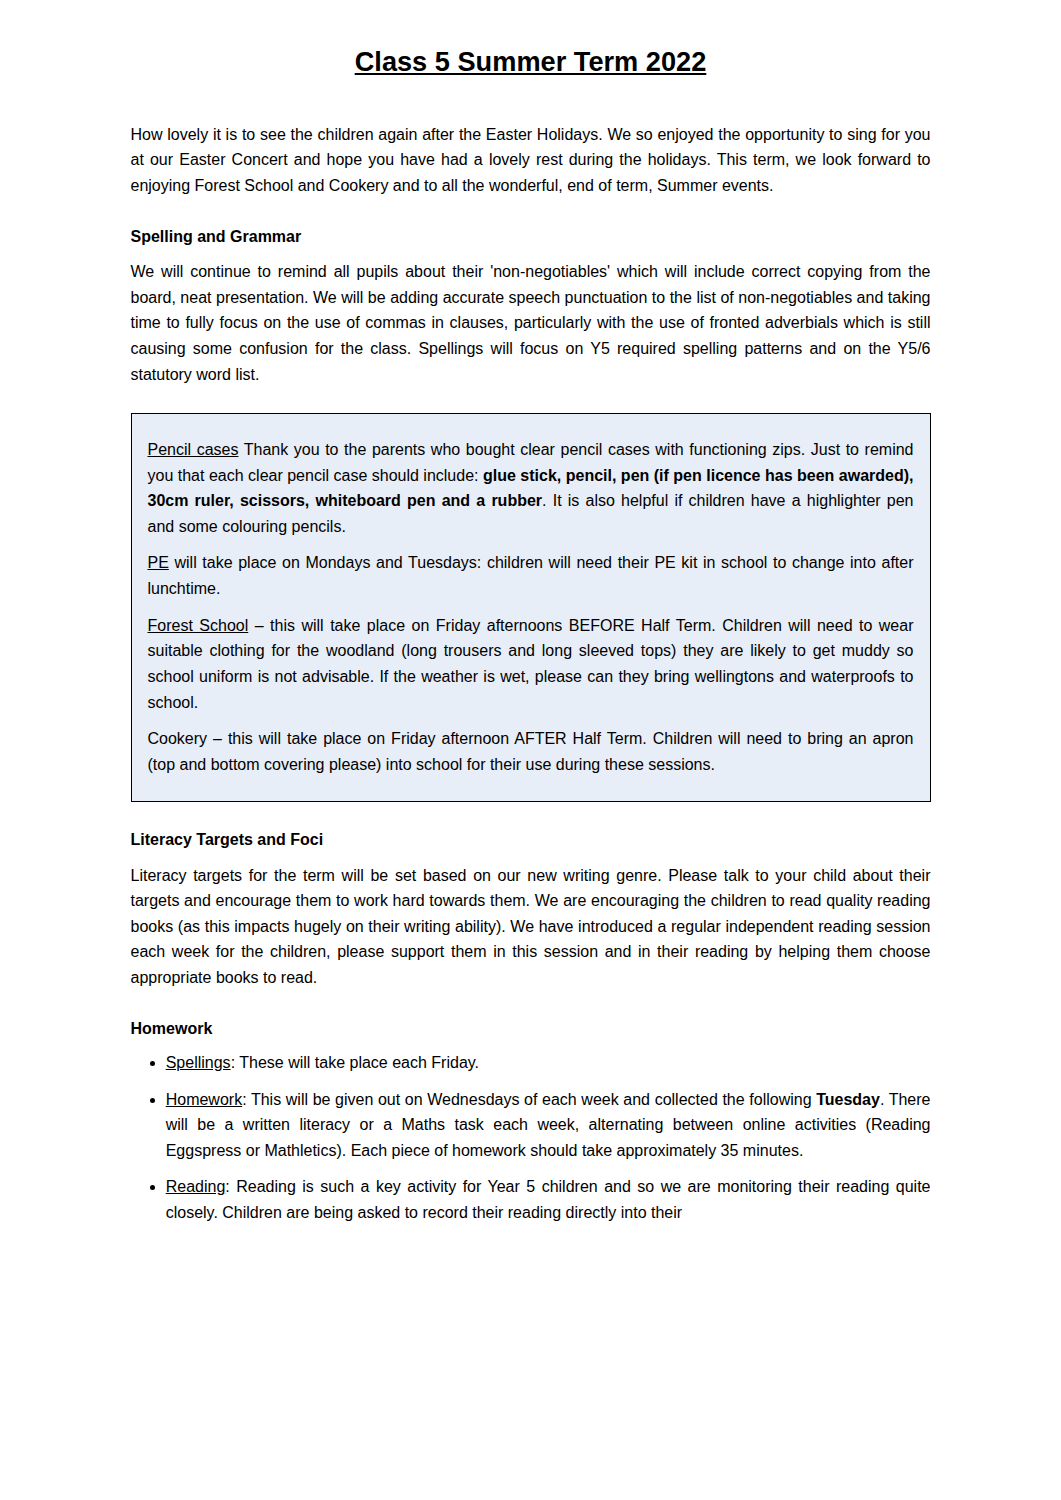Class 5 Summer Term 2022
How lovely it is to see the children again after the Easter Holidays. We so enjoyed the opportunity to sing for you at our Easter Concert and hope you have had a lovely rest during the holidays. This term, we look forward to enjoying Forest School and Cookery and to all the wonderful, end of term, Summer events.
Spelling and Grammar
We will continue to remind all pupils about their 'non-negotiables' which will include correct copying from the board, neat presentation. We will be adding accurate speech punctuation to the list of non-negotiables and taking time to fully focus on the use of commas in clauses, particularly with the use of fronted adverbials which is still causing some confusion for the class. Spellings will focus on Y5 required spelling patterns and on the Y5/6 statutory word list.
Pencil cases Thank you to the parents who bought clear pencil cases with functioning zips. Just to remind you that each clear pencil case should include: glue stick, pencil, pen (if pen licence has been awarded), 30cm ruler, scissors, whiteboard pen and a rubber. It is also helpful if children have a highlighter pen and some colouring pencils.
PE will take place on Mondays and Tuesdays: children will need their PE kit in school to change into after lunchtime.
Forest School – this will take place on Friday afternoons BEFORE Half Term. Children will need to wear suitable clothing for the woodland (long trousers and long sleeved tops) they are likely to get muddy so school uniform is not advisable. If the weather is wet, please can they bring wellingtons and waterproofs to school.
Cookery – this will take place on Friday afternoon AFTER Half Term. Children will need to bring an apron (top and bottom covering please) into school for their use during these sessions.
Literacy Targets and Foci
Literacy targets for the term will be set based on our new writing genre. Please talk to your child about their targets and encourage them to work hard towards them. We are encouraging the children to read quality reading books (as this impacts hugely on their writing ability). We have introduced a regular independent reading session each week for the children, please support them in this session and in their reading by helping them choose appropriate books to read.
Homework
Spellings: These will take place each Friday.
Homework: This will be given out on Wednesdays of each week and collected the following Tuesday. There will be a written literacy or a Maths task each week, alternating between online activities (Reading Eggspress or Mathletics). Each piece of homework should take approximately 35 minutes.
Reading: Reading is such a key activity for Year 5 children and so we are monitoring their reading quite closely. Children are being asked to record their reading directly into their